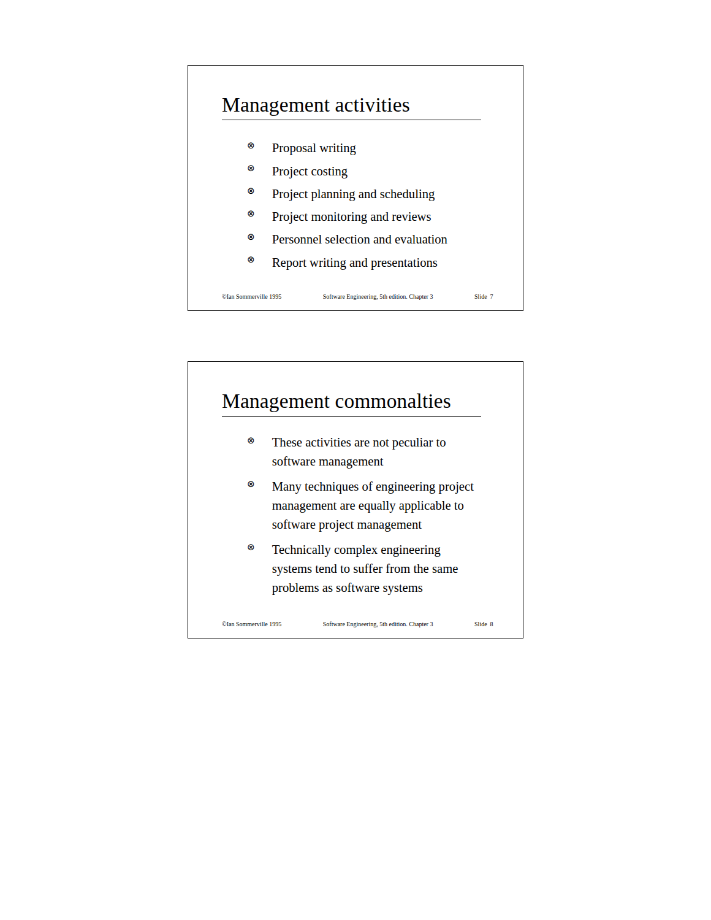Management activities
Proposal writing
Project costing
Project planning and scheduling
Project monitoring and reviews
Personnel selection and evaluation
Report writing and presentations
©Ian Sommerville 1995 Software Engineering, 5th edition. Chapter 3 Slide 7
Management commonalties
These activities are not peculiar to software management
Many techniques of engineering project management are equally applicable to software project management
Technically complex engineering systems tend to suffer from the same problems as software systems
©Ian Sommerville 1995 Software Engineering, 5th edition. Chapter 3 Slide 8